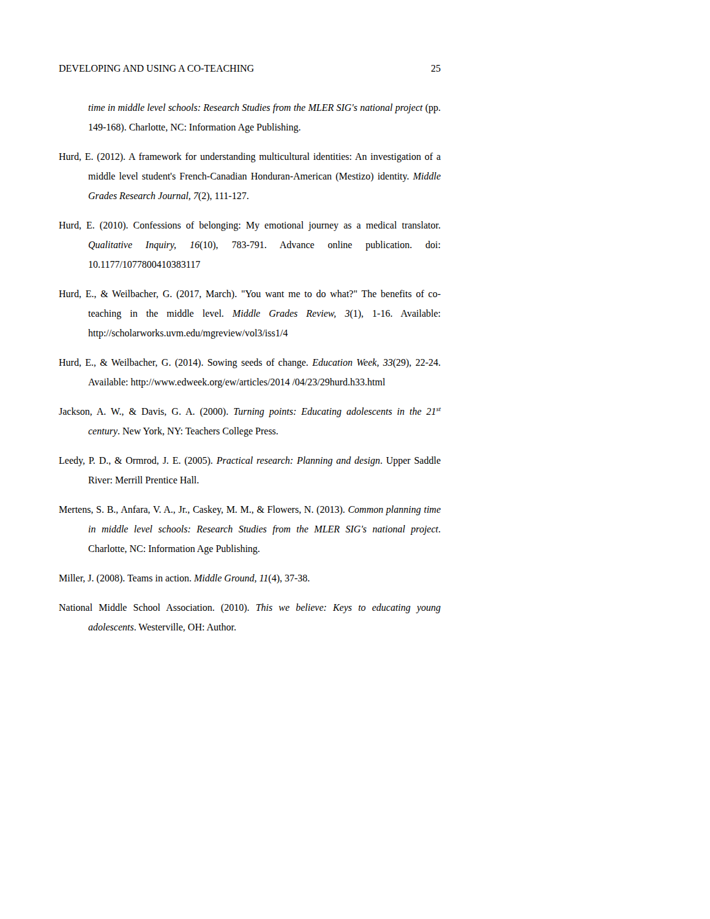DEVELOPING AND USING A CO-TEACHING 25
time in middle level schools: Research Studies from the MLER SIG's national project (pp. 149-168). Charlotte, NC: Information Age Publishing.
Hurd, E. (2012). A framework for understanding multicultural identities: An investigation of a middle level student's French-Canadian Honduran-American (Mestizo) identity. Middle Grades Research Journal, 7(2), 111-127.
Hurd, E. (2010). Confessions of belonging: My emotional journey as a medical translator. Qualitative Inquiry, 16(10), 783-791. Advance online publication. doi: 10.1177/1077800410383117
Hurd, E., & Weilbacher, G. (2017, March). "You want me to do what?" The benefits of co-teaching in the middle level. Middle Grades Review, 3(1), 1-16. Available: http://scholarworks.uvm.edu/mgreview/vol3/iss1/4
Hurd, E., & Weilbacher, G. (2014). Sowing seeds of change. Education Week, 33(29), 22-24. Available: http://www.edweek.org/ew/articles/2014 /04/23/29hurd.h33.html
Jackson, A. W., & Davis, G. A. (2000). Turning points: Educating adolescents in the 21st century. New York, NY: Teachers College Press.
Leedy, P. D., & Ormrod, J. E. (2005). Practical research: Planning and design. Upper Saddle River: Merrill Prentice Hall.
Mertens, S. B., Anfara, V. A., Jr., Caskey, M. M., & Flowers, N. (2013). Common planning time in middle level schools: Research Studies from the MLER SIG's national project. Charlotte, NC: Information Age Publishing.
Miller, J. (2008). Teams in action. Middle Ground, 11(4), 37-38.
National Middle School Association. (2010). This we believe: Keys to educating young adolescents. Westerville, OH: Author.